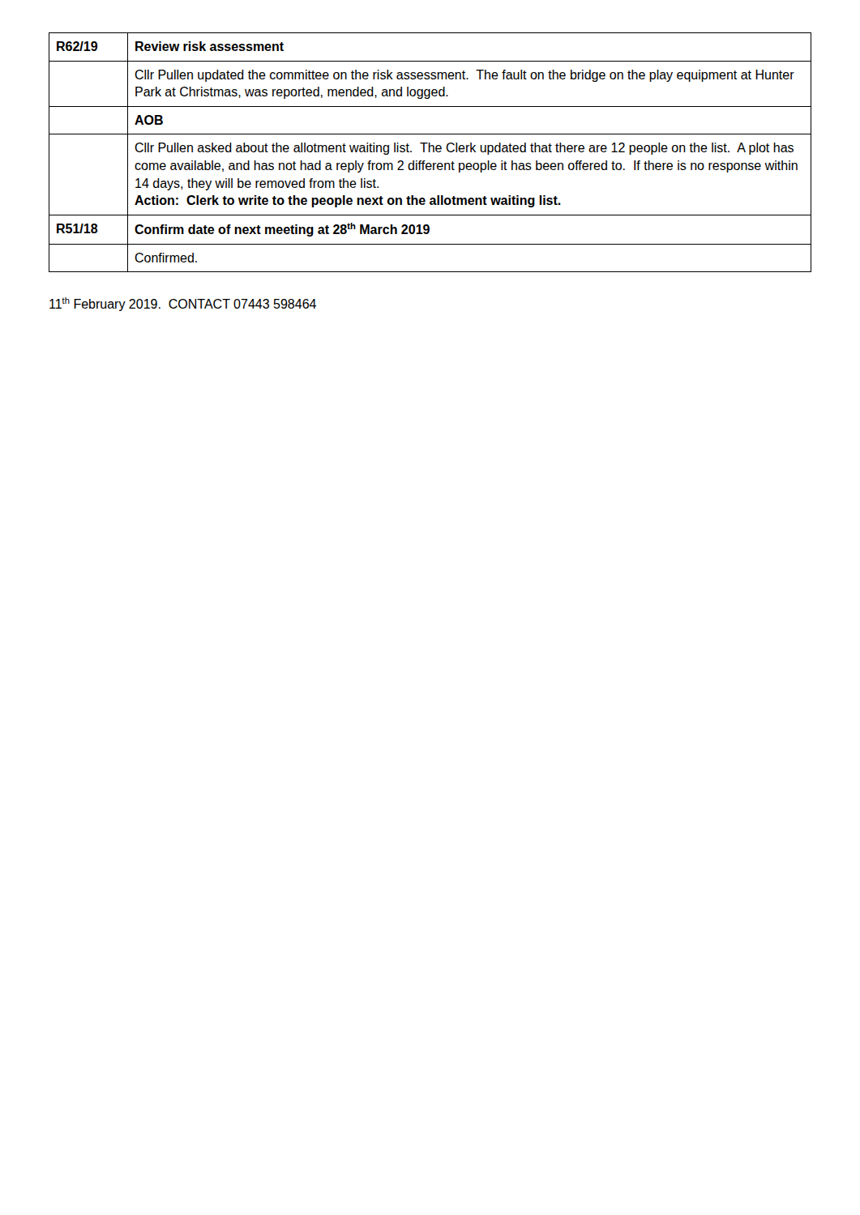| R62/19 | Review risk assessment |
| | Cllr Pullen updated the committee on the risk assessment. The fault on the bridge on the play equipment at Hunter Park at Christmas, was reported, mended, and logged. |
| | AOB |
| | Cllr Pullen asked about the allotment waiting list. The Clerk updated that there are 12 people on the list. A plot has come available, and has not had a reply from 2 different people it has been offered to. If there is no response within 14 days, they will be removed from the list. Action: Clerk to write to the people next on the allotment waiting list. |
| R51/18 | Confirm date of next meeting at 28 th March 2019 |
| | Confirmed. |
11th February 2019. CONTACT 07443 598464